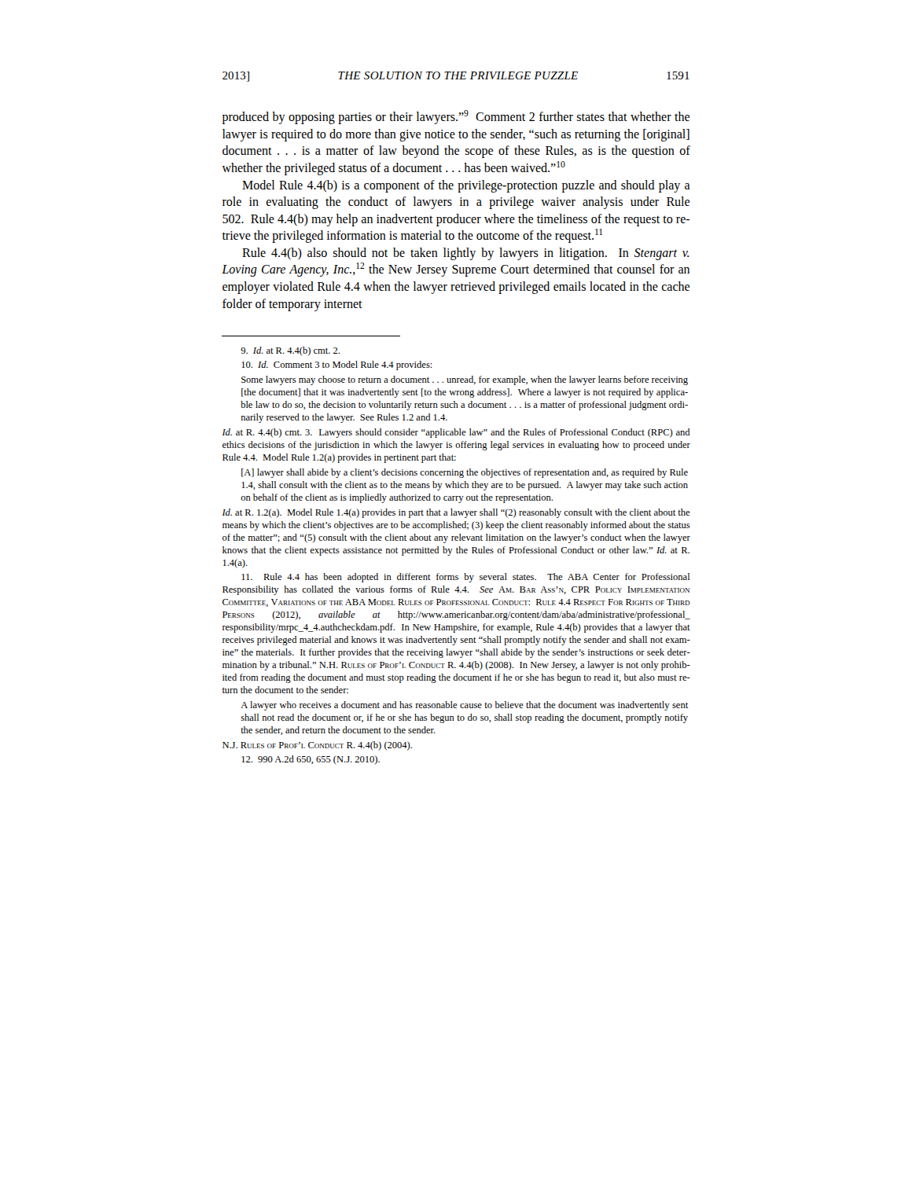2013] The Solution to the Privilege Puzzle 1591
produced by opposing parties or their lawyers.”9 Comment 2 further states that whether the lawyer is required to do more than give notice to the sender, “such as returning the [original] document . . . is a matter of law beyond the scope of these Rules, as is the question of whether the privileged status of a document . . . has been waived.”10
Model Rule 4.4(b) is a component of the privilege-protection puzzle and should play a role in evaluating the conduct of lawyers in a privilege waiver analysis under Rule 502. Rule 4.4(b) may help an inadvertent producer where the timeliness of the request to retrieve the privileged information is material to the outcome of the request.11
Rule 4.4(b) also should not be taken lightly by lawyers in litigation. In Stengart v. Loving Care Agency, Inc.,12 the New Jersey Supreme Court determined that counsel for an employer violated Rule 4.4 when the lawyer retrieved privileged emails located in the cache folder of temporary internet
9. Id. at R. 4.4(b) cmt. 2.
10. Id. Comment 3 to Model Rule 4.4 provides:
Some lawyers may choose to return a document . . . unread, for example, when the lawyer learns before receiving [the document] that it was inadvertently sent [to the wrong address]. Where a lawyer is not required by applicable law to do so, the decision to voluntarily return such a document . . . is a matter of professional judgment ordinarily reserved to the lawyer. See Rules 1.2 and 1.4.
Id. at R. 4.4(b) cmt. 3. Lawyers should consider “applicable law” and the Rules of Professional Conduct (RPC) and ethics decisions of the jurisdiction in which the lawyer is offering legal services in evaluating how to proceed under Rule 4.4. Model Rule 1.2(a) provides in pertinent part that:
[A] lawyer shall abide by a client’s decisions concerning the objectives of representation and, as required by Rule 1.4, shall consult with the client as to the means by which they are to be pursued. A lawyer may take such action on behalf of the client as is impliedly authorized to carry out the representation.
Id. at R. 1.2(a). Model Rule 1.4(a) provides in part that a lawyer shall “(2) reasonably consult with the client about the means by which the client’s objectives are to be accomplished; (3) keep the client reasonably informed about the status of the matter”; and “(5) consult with the client about any relevant limitation on the lawyer’s conduct when the lawyer knows that the client expects assistance not permitted by the Rules of Professional Conduct or other law.” Id. at R. 1.4(a).
11. Rule 4.4 has been adopted in different forms by several states. The ABA Center for Professional Responsibility has collated the various forms of Rule 4.4. See Am. Bar Ass’n, CPR Policy Implementation Committee, Variations of the ABA Model Rules of Professional Conduct: Rule 4.4 Respect For Rights of Third Persons (2012), available at http://www.americanbar.org/content/dam/aba/administrative/professional_ responsibility/mrpc_4_4.authcheckdam.pdf. In New Hampshire, for example, Rule 4.4(b) provides that a lawyer that receives privileged material and knows it was inadvertently sent “shall promptly notify the sender and shall not examine” the materials. It further provides that the receiving lawyer “shall abide by the sender’s instructions or seek determination by a tribunal.” N.H. Rules of Prof’l Conduct R. 4.4(b) (2008). In New Jersey, a lawyer is not only prohibited from reading the document and must stop reading the document if he or she has begun to read it, but also must return the document to the sender:
A lawyer who receives a document and has reasonable cause to believe that the document was inadvertently sent shall not read the document or, if he or she has begun to do so, shall stop reading the document, promptly notify the sender, and return the document to the sender.
N.J. Rules of Prof’l Conduct R. 4.4(b) (2004).
12. 990 A.2d 650, 655 (N.J. 2010).